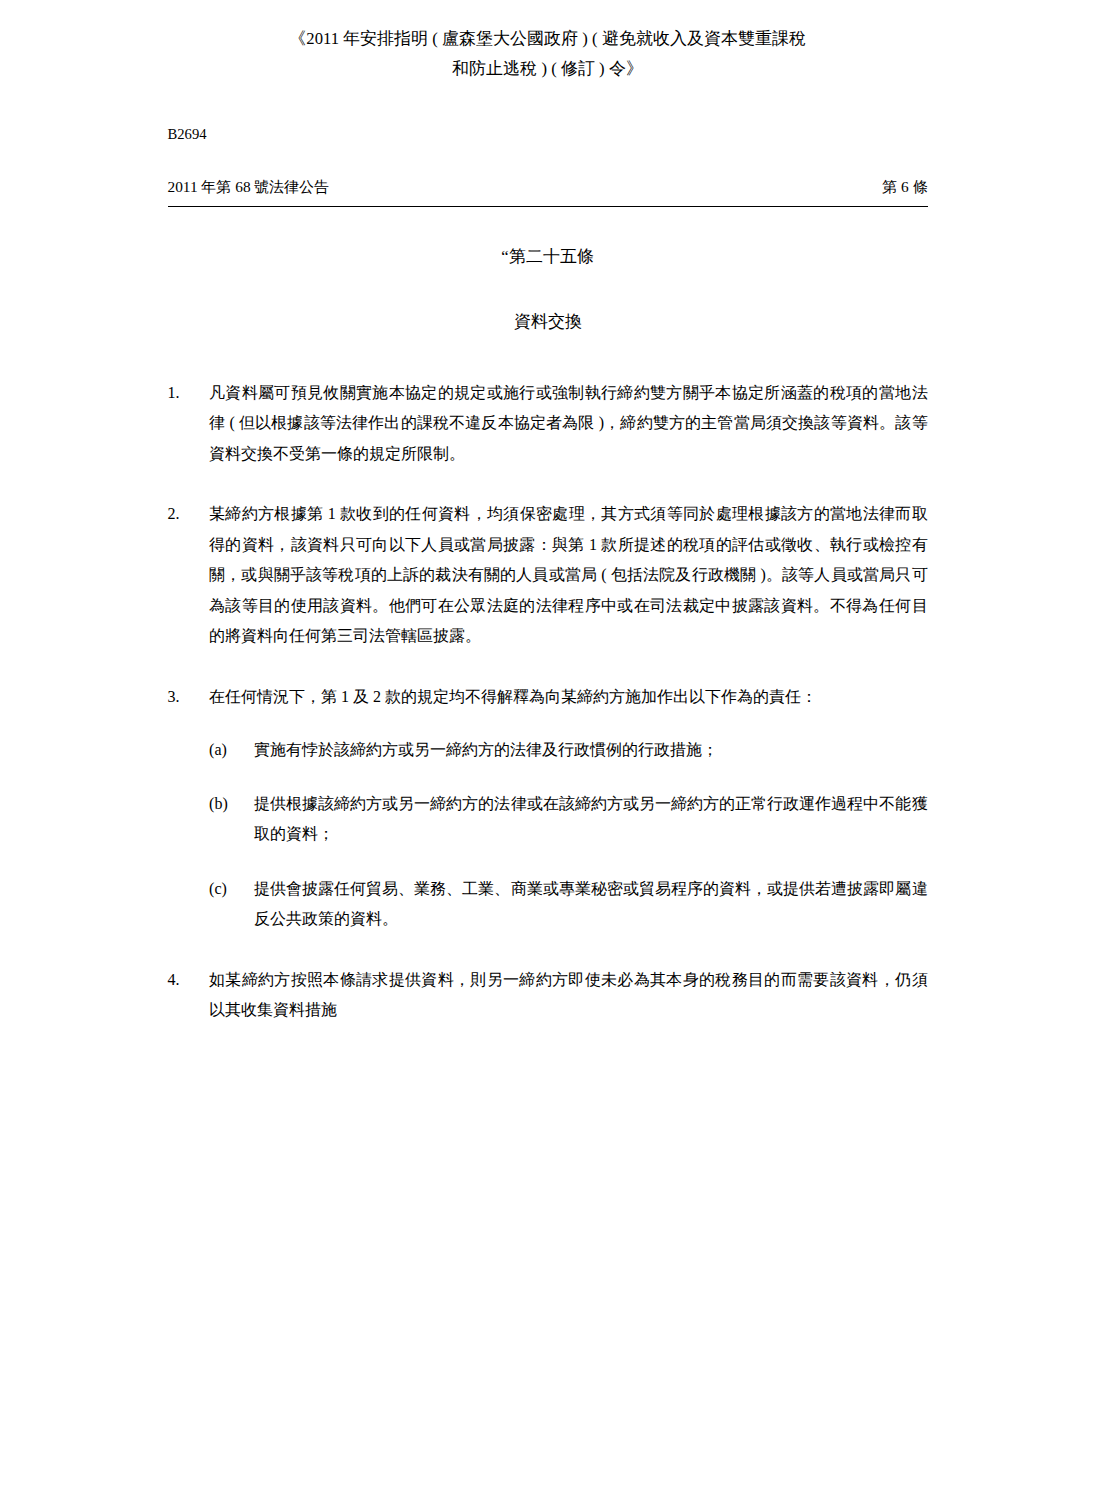《2011 年安排指明 ( 盧森堡大公國政府 ) ( 避免就收入及資本雙重課稅 和防止逃稅 ) ( 修訂 ) 令》
B2694
2011 年第 68 號法律公告 第 6 條
“第二十五條
資料交換
1. 凡資料屬可預見攸關實施本協定的規定或施行或強制執行締約雙方關乎本協定所涵蓋的稅項的當地法律 ( 但以根據該等法律作出的課稅不違反本協定者為限 )，締約雙方的主管當局須交換該等資料。該等資料交換不受第一條的規定所限制。
2. 某締約方根據第 1 款收到的任何資料，均須保密處理，其方式須等同於處理根據該方的當地法律而取得的資料，該資料只可向以下人員或當局披露：與第 1 款所提述的稅項的評估或徵收、執行或檢控有關，或與關乎該等稅項的上訴的裁決有關的人員或當局 ( 包括法院及行政機關 )。該等人員或當局只可為該等目的使用該資料。他們可在公眾法庭的法律程序中或在司法裁定中披露該資料。不得為任何目的將資料向任何第三司法管轄區披露。
3. 在任何情況下，第 1 及 2 款的規定均不得解釋為向某締約方施加作出以下作為的責任：
(a) 實施有悖於該締約方或另一締約方的法律及行政慣例的行政措施；
(b) 提供根據該締約方或另一締約方的法律或在該締約方或另一締約方的正常行政運作過程中不能獲取的資料；
(c) 提供會披露任何貿易、業務、工業、商業或專業秘密或貿易程序的資料，或提供若遭披露即屬違反公共政策的資料。
4. 如某締約方按照本條請求提供資料，則另一締約方即使未必為其本身的稅務目的而需要該資料，仍須以其收集資料措施